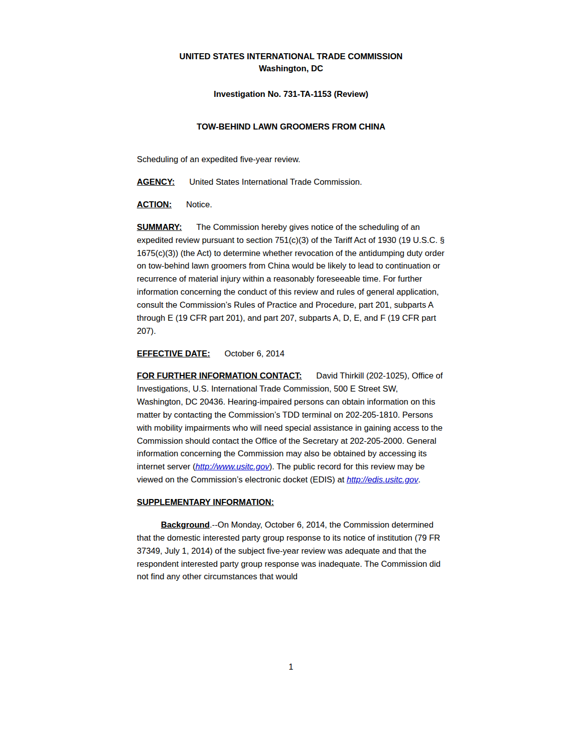UNITED STATES INTERNATIONAL TRADE COMMISSION Washington, DC
Investigation No. 731-TA-1153 (Review)
TOW-BEHIND LAWN GROOMERS FROM CHINA
Scheduling of an expedited five-year review.
AGENCY: United States International Trade Commission.
ACTION: Notice.
SUMMARY: The Commission hereby gives notice of the scheduling of an expedited review pursuant to section 751(c)(3) of the Tariff Act of 1930 (19 U.S.C. § 1675(c)(3)) (the Act) to determine whether revocation of the antidumping duty order on tow-behind lawn groomers from China would be likely to lead to continuation or recurrence of material injury within a reasonably foreseeable time. For further information concerning the conduct of this review and rules of general application, consult the Commission’s Rules of Practice and Procedure, part 201, subparts A through E (19 CFR part 201), and part 207, subparts A, D, E, and F (19 CFR part 207).
EFFECTIVE DATE: October 6, 2014
FOR FURTHER INFORMATION CONTACT: David Thirkill (202-1025), Office of Investigations, U.S. International Trade Commission, 500 E Street SW, Washington, DC 20436. Hearing-impaired persons can obtain information on this matter by contacting the Commission’s TDD terminal on 202-205-1810. Persons with mobility impairments who will need special assistance in gaining access to the Commission should contact the Office of the Secretary at 202-205-2000. General information concerning the Commission may also be obtained by accessing its internet server (http://www.usitc.gov). The public record for this review may be viewed on the Commission’s electronic docket (EDIS) at http://edis.usitc.gov.
SUPPLEMENTARY INFORMATION:
Background.--On Monday, October 6, 2014, the Commission determined that the domestic interested party group response to its notice of institution (79 FR 37349, July 1, 2014) of the subject five-year review was adequate and that the respondent interested party group response was inadequate. The Commission did not find any other circumstances that would
1